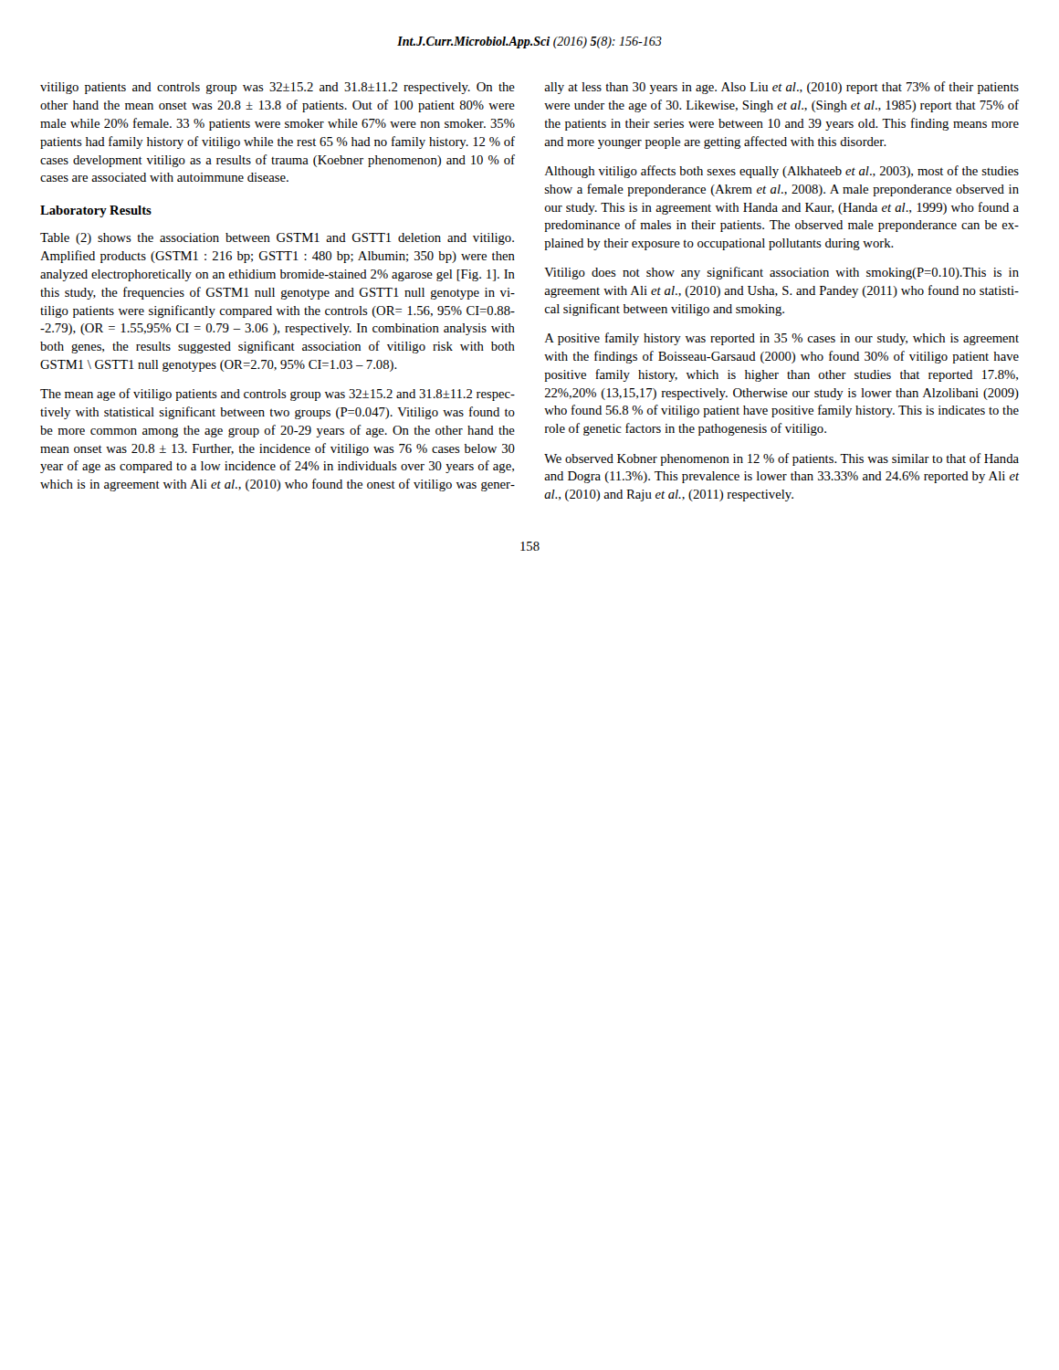Int.J.Curr.Microbiol.App.Sci (2016) 5(8): 156-163
vitiligo patients and controls group was 32±15.2 and 31.8±11.2 respectively. On the other hand the mean onset was 20.8 ± 13.8 of patients. Out of 100 patient 80% were male while 20% female. 33 % patients were smoker while 67% were non smoker. 35% patients had family history of vitiligo while the rest 65 % had no family history. 12 % of cases development vitiligo as a results of trauma (Koebner phenomenon) and 10 % of cases are associated with autoimmune disease.
Laboratory Results
Table (2) shows the association between GSTM1 and GSTT1 deletion and vitiligo. Amplified products (GSTM1 : 216 bp; GSTT1 : 480 bp; Albumin; 350 bp) were then analyzed electrophoretically on an ethidium bromide-stained 2% agarose gel [Fig. 1]. In this study, the frequencies of GSTM1 null genotype and GSTT1 null genotype in vitiligo patients were significantly compared with the controls (OR= 1.56, 95% CI=0.88--2.79), (OR = 1.55,95% CI = 0.79 – 3.06 ), respectively. In combination analysis with both genes, the results suggested significant association of vitiligo risk with both GSTM1 \ GSTT1 null genotypes (OR=2.70, 95% CI=1.03 – 7.08).
The mean age of vitiligo patients and controls group was 32±15.2 and 31.8±11.2 respectively with statistical significant between two groups (P=0.047). Vitiligo was found to be more common among the age group of 20-29 years of age. On the other hand the mean onset was 20.8 ± 13. Further, the incidence of vitiligo was 76 % cases below 30 year of age as compared to a low incidence of 24% in individuals over 30 years of age, which is in agreement with Ali et al., (2010) who found the onest of vitiligo was generally at less than 30 years in age. Also Liu et al., (2010) report that 73% of their patients were under the age of 30. Likewise, Singh et al., (Singh et al., 1985) report that 75% of the patients in their series were between 10 and 39 years old. This finding means more and more younger people are getting affected with this disorder.
Although vitiligo affects both sexes equally (Alkhateeb et al., 2003), most of the studies show a female preponderance (Akrem et al., 2008). A male preponderance observed in our study. This is in agreement with Handa and Kaur, (Handa et al., 1999) who found a predominance of males in their patients. The observed male preponderance can be explained by their exposure to occupational pollutants during work.
Vitiligo does not show any significant association with smoking(P=0.10).This is in agreement with Ali et al., (2010) and Usha, S. and Pandey (2011) who found no statistical significant between vitiligo and smoking.
A positive family history was reported in 35 % cases in our study, which is agreement with the findings of Boisseau-Garsaud (2000) who found 30% of vitiligo patient have positive family history, which is higher than other studies that reported 17.8%, 22%,20% (13,15,17) respectively. Otherwise our study is lower than Alzolibani (2009) who found 56.8 % of vitiligo patient have positive family history. This is indicates to the role of genetic factors in the pathogenesis of vitiligo.
We observed Kobner phenomenon in 12 % of patients. This was similar to that of Handa and Dogra (11.3%). This prevalence is lower than 33.33% and 24.6% reported by Ali et al., (2010) and Raju et al., (2011) respectively.
158